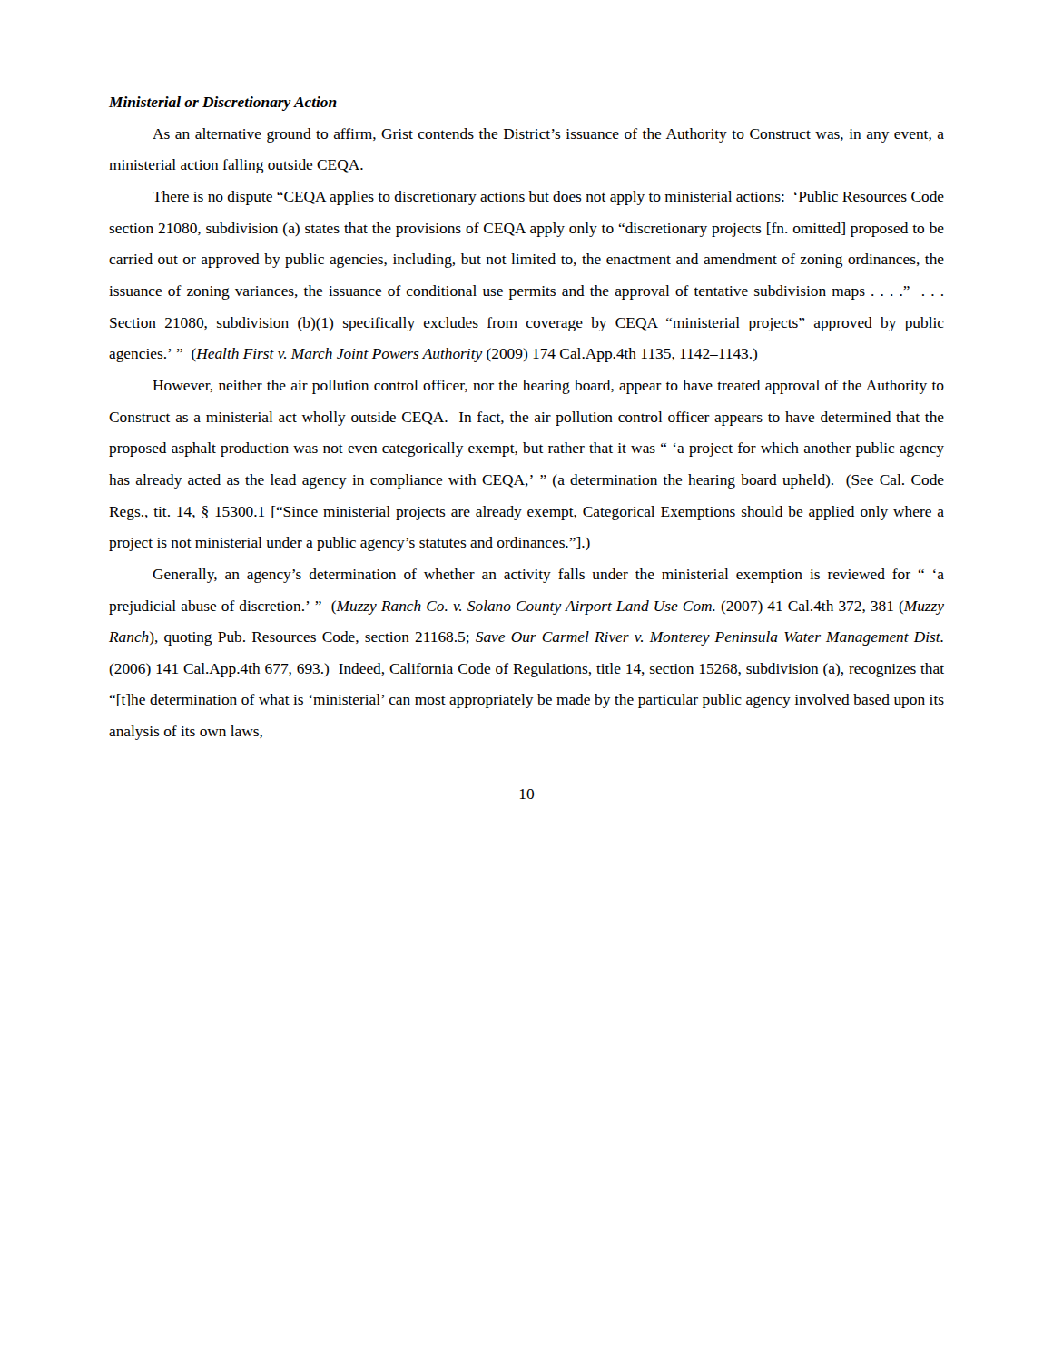Ministerial or Discretionary Action
As an alternative ground to affirm, Grist contends the District’s issuance of the Authority to Construct was, in any event, a ministerial action falling outside CEQA.
There is no dispute “CEQA applies to discretionary actions but does not apply to ministerial actions: ‘Public Resources Code section 21080, subdivision (a) states that the provisions of CEQA apply only to “discretionary projects [fn. omitted] proposed to be carried out or approved by public agencies, including, but not limited to, the enactment and amendment of zoning ordinances, the issuance of zoning variances, the issuance of conditional use permits and the approval of tentative subdivision maps . . . .” . . . Section 21080, subdivision (b)(1) specifically excludes from coverage by CEQA “ministerial projects” approved by public agencies.’ ” (Health First v. March Joint Powers Authority (2009) 174 Cal.App.4th 1135, 1142–1143.)
However, neither the air pollution control officer, nor the hearing board, appear to have treated approval of the Authority to Construct as a ministerial act wholly outside CEQA. In fact, the air pollution control officer appears to have determined that the proposed asphalt production was not even categorically exempt, but rather that it was “ ‘a project for which another public agency has already acted as the lead agency in compliance with CEQA,’ ” (a determination the hearing board upheld). (See Cal. Code Regs., tit. 14, § 15300.1 [“Since ministerial projects are already exempt, Categorical Exemptions should be applied only where a project is not ministerial under a public agency’s statutes and ordinances.”].)
Generally, an agency’s determination of whether an activity falls under the ministerial exemption is reviewed for “ ‘a prejudicial abuse of discretion.’ ” (Muzzy Ranch Co. v. Solano County Airport Land Use Com. (2007) 41 Cal.4th 372, 381 (Muzzy Ranch), quoting Pub. Resources Code, section 21168.5; Save Our Carmel River v. Monterey Peninsula Water Management Dist. (2006) 141 Cal.App.4th 677, 693.) Indeed, California Code of Regulations, title 14, section 15268, subdivision (a), recognizes that “[t]he determination of what is ‘ministerial’ can most appropriately be made by the particular public agency involved based upon its analysis of its own laws,
10